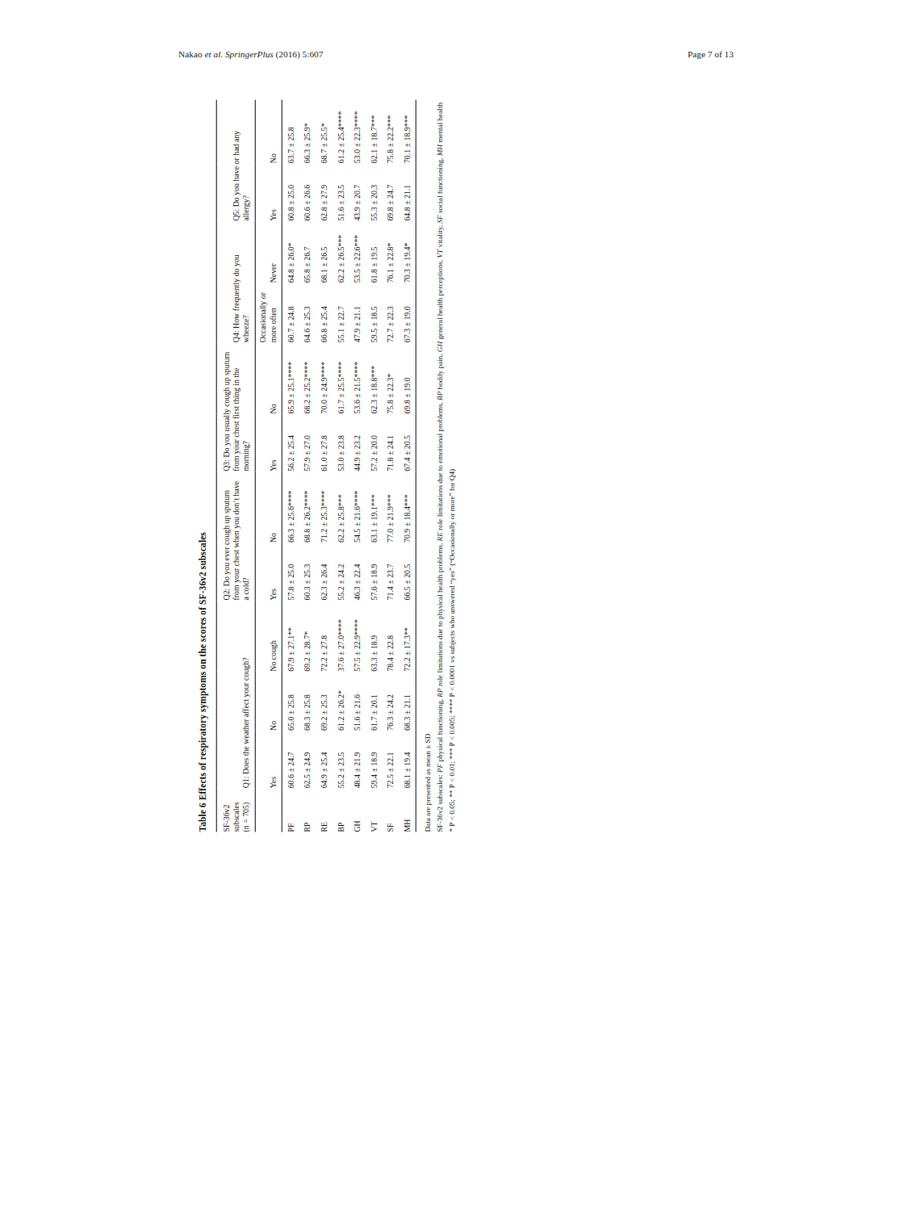Nakao et al. SpringerPlus (2016) 5:607
Page 7 of 13
Table 6 Effects of respiratory symptoms on the scores of SF-36v2 subscales
| SF-36v2 subscales (n = 705) | Q1: Does the weather affect your cough? | Q2: Do you ever cough up sputum from your chest when you don’t have a cold? | Q3: Do you usually cough up sputum from your chest first thing in the morning? | Q4: How frequently do you wheeze? | Q5: Do you have or had any allergy? |
| --- | --- | --- | --- | --- | --- |
| | Yes | No | No cough | Yes | No | Yes | No | Occasionally or more often | Never | Yes | No |
| PF | 60.6 ± 24.7 | 65.0 ± 25.8 | 67.9 ± 27.1** | 57.8 ± 25.0 | 66.3 ± 25.6**** | 56.2 ± 25.4 | 65.9 ± 25.1**** | 60.7 ± 24.8 | 64.8 ± 26.0* | 60.8 ± 25.0 | 63.7 ± 25.8 |
| RP | 62.5 ± 24.9 | 68.3 ± 25.8 | 69.2 ± 28.7* | 60.3 ± 25.3 | 68.8 ± 26.2**** | 57.9 ± 27.0 | 68.2 ± 25.2**** | 64.6 ± 25.3 | 65.8 ± 26.7 | 60.6 ± 26.6 | 66.3 ± 25.9* |
| RE | 64.9 ± 25.4 | 69.2 ± 25.3 | 72.2 ± 27.8 | 62.3 ± 26.4 | 71.2 ± 25.3**** | 61.0 ± 27.8 | 70.0 ± 24.9**** | 66.8 ± 25.4 | 68.1 ± 26.5 | 62.8 ± 27.9 | 68.7 ± 25.5* |
| BP | 55.2 ± 23.5 | 61.2 ± 26.2* | 37.6 ± 27.0**** | 55.2 ± 24.2 | 62.2 ± 25.8*** | 53.0 ± 23.8 | 61.7 ± 25.5**** | 55.1 ± 22.7 | 62.2 ± 26.5*** | 51.6 ± 23.5 | 61.2 ± 25.4**** |
| GH | 48.4 ± 21.9 | 51.6 ± 21.6 | 57.5 ± 22.9**** | 46.3 ± 22.4 | 54.5 ± 21.6**** | 44.9 ± 23.2 | 53.6 ± 21.5**** | 47.9 ± 21.1 | 53.5 ± 22.6*** | 43.9 ± 20.7 | 53.0 ± 22.3**** |
| VT | 59.4 ± 18.9 | 61.7 ± 20.1 | 63.3 ± 18.9 | 57.6 ± 18.9 | 63.1 ± 19.1*** | 57.2 ± 20.0 | 62.3 ± 18.8*** | 59.5 ± 18.5 | 61.8 ± 19.5 | 55.3 ± 20.3 | 62.1 ± 18.7*** |
| SF | 72.5 ± 22.1 | 76.3 ± 24.2 | 78.4 ± 22.8 | 71.4 ± 23.7 | 77.0 ± 21.9*** | 71.8 ± 24.1 | 75.8 ± 22.3* | 72.7 ± 22.3 | 76.1 ± 22.8* | 69.8 ± 24.7 | 75.8 ± 22.2*** |
| MH | 68.1 ± 19.4 | 68.3 ± 21.1 | 72.2 ± 17.3** | 66.5 ± 20.5 | 70.9 ± 18.4*** | 67.4 ± 20.5 | 69.8 ± 19.0 | 67.3 ± 19.0 | 70.3 ± 19.4* | 64.8 ± 21.1 | 70.1 ± 18.9*** |
Data are presented as mean ± SD
SF-36v2 subscales: PF physical functioning, RP role limitations due to physical health problems, RE role limitations due to emotional problems, BP bodily pain, GH general health perceptions, VT vitality, SF social functioning, MH mental health
* P < 0.05; ** P < 0.01; *** P < 0.005; **** P < 0.0001 vs subjects who answered “yes” (“Occasionally or more” for Q4)